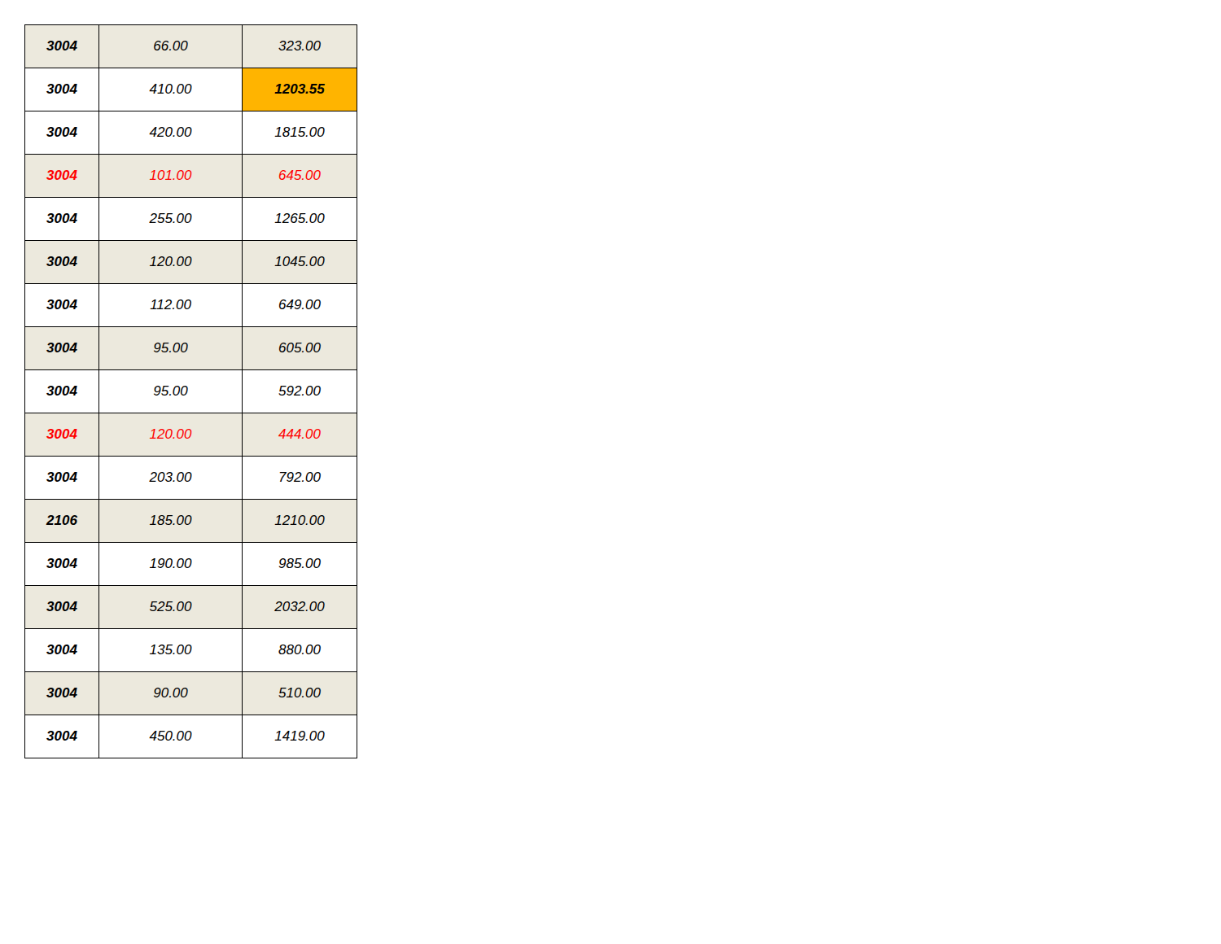| 3004 | 66.00 | 323.00 |
| 3004 | 410.00 | 1203.55 |
| 3004 | 420.00 | 1815.00 |
| 3004 | 101.00 | 645.00 |
| 3004 | 255.00 | 1265.00 |
| 3004 | 120.00 | 1045.00 |
| 3004 | 112.00 | 649.00 |
| 3004 | 95.00 | 605.00 |
| 3004 | 95.00 | 592.00 |
| 3004 | 120.00 | 444.00 |
| 3004 | 203.00 | 792.00 |
| 2106 | 185.00 | 1210.00 |
| 3004 | 190.00 | 985.00 |
| 3004 | 525.00 | 2032.00 |
| 3004 | 135.00 | 880.00 |
| 3004 | 90.00 | 510.00 |
| 3004 | 450.00 | 1419.00 |